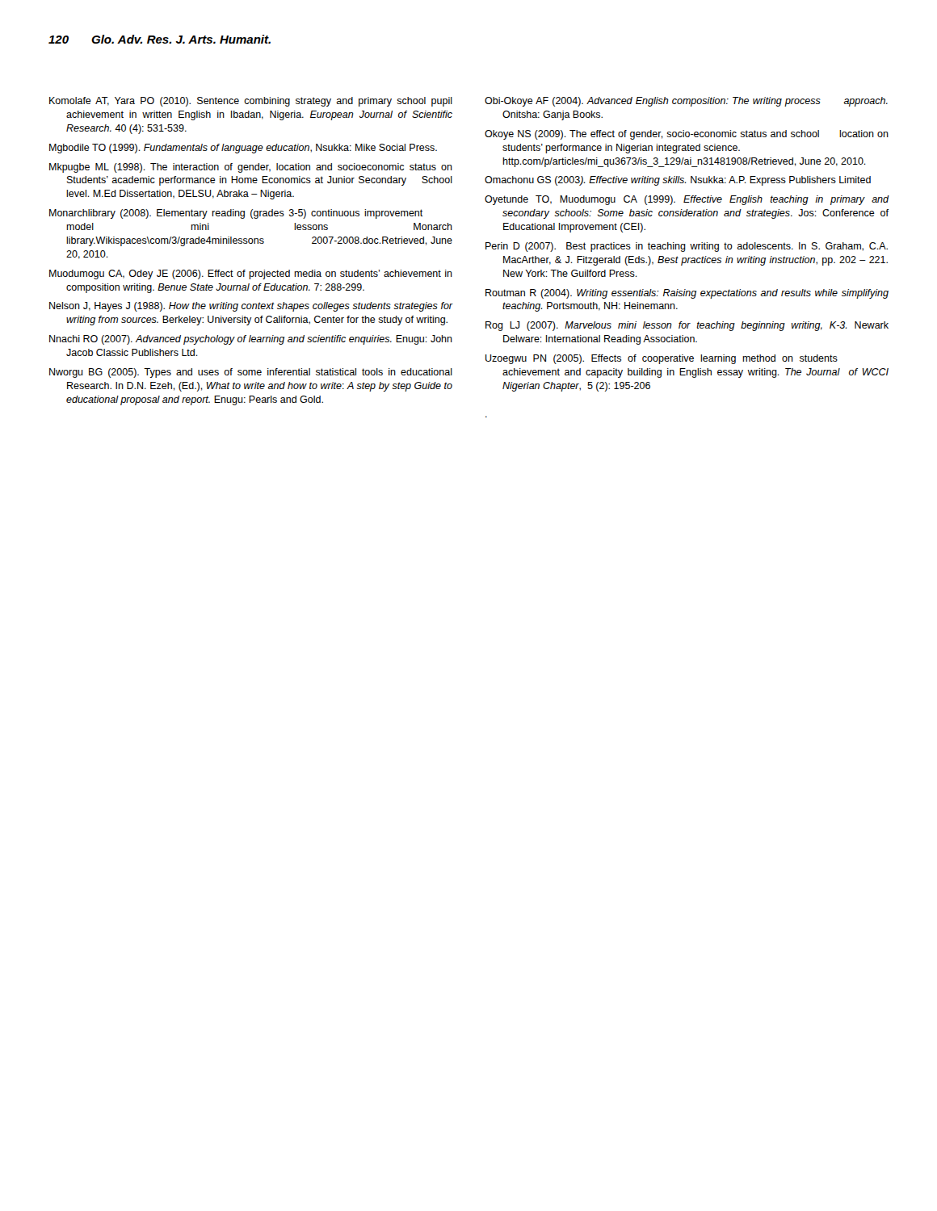120 Glo. Adv. Res. J. Arts. Humanit.
Komolafe AT, Yara PO (2010). Sentence combining strategy and primary school pupil achievement in written English in Ibadan, Nigeria. European Journal of Scientific Research. 40 (4): 531-539.
Mgbodile TO (1999). Fundamentals of language education, Nsukka: Mike Social Press.
Mkpugbe ML (1998). The interaction of gender, location and socioeconomic status on Students’ academic performance in Home Economics at Junior Secondary School level. M.Ed Dissertation, DELSU, Abraka – Nigeria.
Monarchlibrary (2008). Elementary reading (grades 3-5) continuous improvement model mini lessons Monarch library.Wikispaces\com/3/grade4minilessons 2007-2008.doc.Retrieved, June 20, 2010.
Muodumogu CA, Odey JE (2006). Effect of projected media on students’ achievement in composition writing. Benue State Journal of Education. 7: 288-299.
Nelson J, Hayes J (1988). How the writing context shapes colleges students strategies for writing from sources. Berkeley: University of California, Center for the study of writing.
Nnachi RO (2007). Advanced psychology of learning and scientific enquiries. Enugu: John Jacob Classic Publishers Ltd.
Nworgu BG (2005). Types and uses of some inferential statistical tools in educational Research. In D.N. Ezeh, (Ed.), What to write and how to write: A step by step Guide to educational proposal and report. Enugu: Pearls and Gold.
Obi-Okoye AF (2004). Advanced English composition: The writing process approach. Onitsha: Ganja Books.
Okoye NS (2009). The effect of gender, socio-economic status and school location on students’ performance in Nigerian integrated science.
http.com/p/articles/mi_qu3673/is_3_129/ai_n31481908/Retrieved, June 20, 2010.
Omachonu GS (2003). Effective writing skills. Nsukka: A.P. Express Publishers Limited
Oyetunde TO, Muodumogu CA (1999). Effective English teaching in primary and secondary schools: Some basic consideration and strategies. Jos: Conference of Educational Improvement (CEI).
Perin D (2007). Best practices in teaching writing to adolescents. In S. Graham, C.A. MacArther, & J. Fitzgerald (Eds.), Best practices in writing instruction, pp. 202 – 221. New York: The Guilford Press.
Routman R (2004). Writing essentials: Raising expectations and results while simplifying teaching. Portsmouth, NH: Heinemann.
Rog LJ (2007). Marvelous mini lesson for teaching beginning writing, K-3. Newark Delware: International Reading Association.
Uzoegwu PN (2005). Effects of cooperative learning method on students achievement and capacity building in English essay writing. The Journal of WCCI Nigerian Chapter, 5 (2): 195-206
.